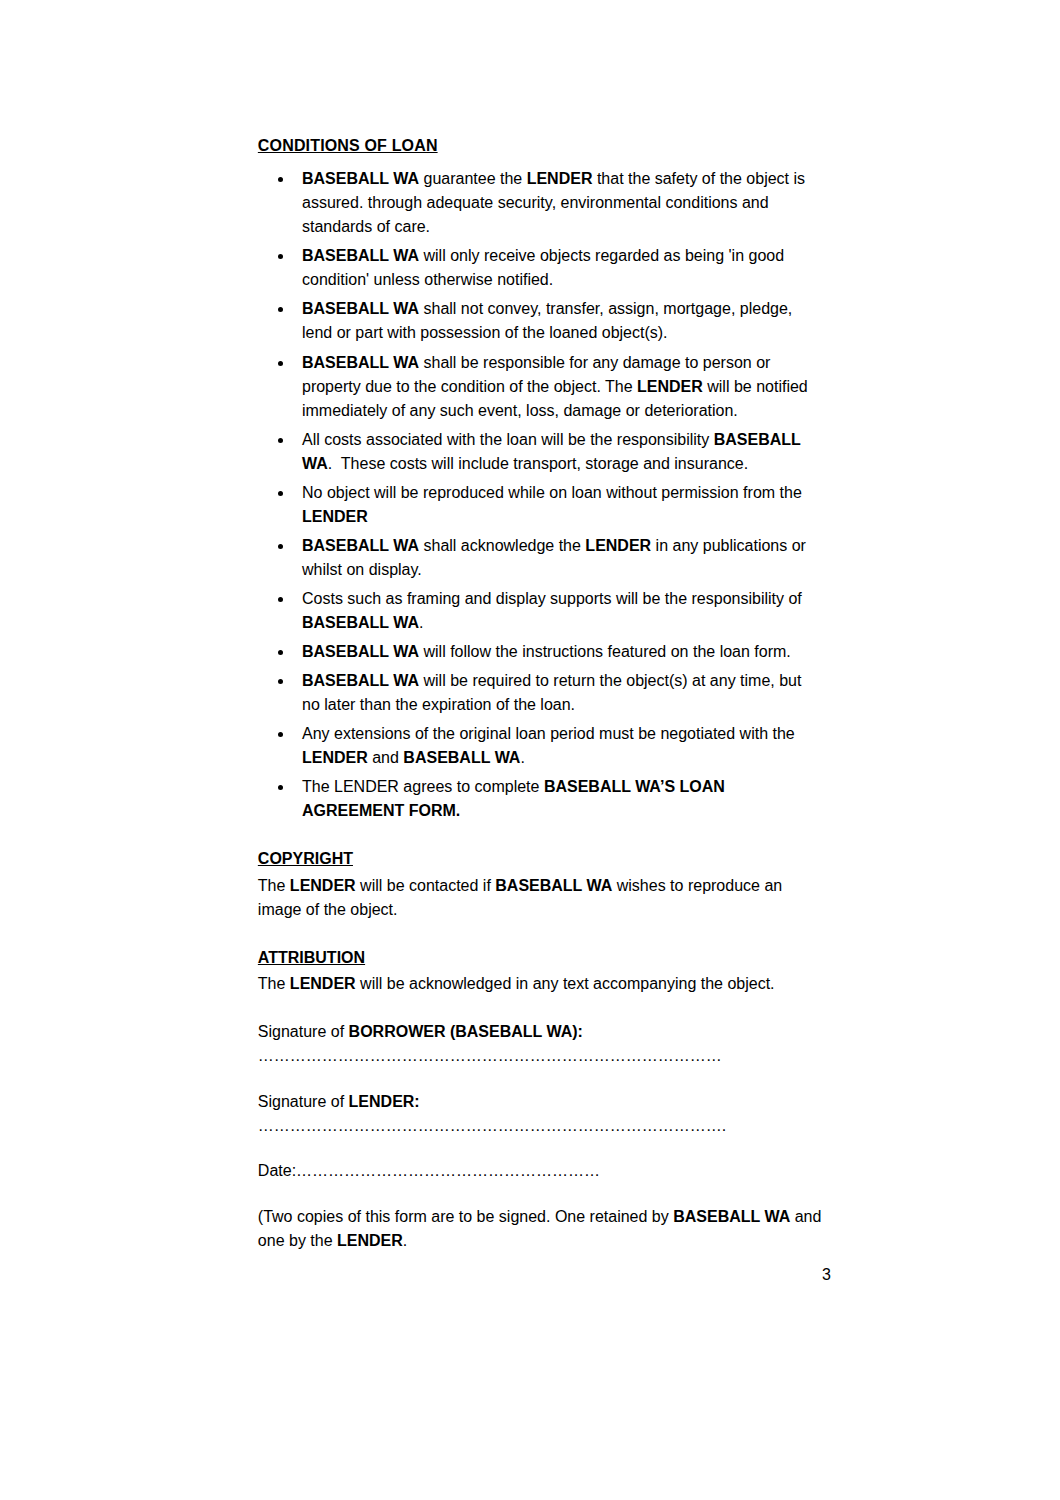CONDITIONS OF LOAN
BASEBALL WA guarantee the LENDER that the safety of the object is assured. through adequate security, environmental conditions and standards of care.
BASEBALL WA will only receive objects regarded as being 'in good condition' unless otherwise notified.
BASEBALL WA shall not convey, transfer, assign, mortgage, pledge, lend or part with possession of the loaned object(s).
BASEBALL WA shall be responsible for any damage to person or property due to the condition of the object. The LENDER will be notified immediately of any such event, loss, damage or deterioration.
All costs associated with the loan will be the responsibility BASEBALL WA. These costs will include transport, storage and insurance.
No object will be reproduced while on loan without permission from the LENDER
BASEBALL WA shall acknowledge the LENDER in any publications or whilst on display.
Costs such as framing and display supports will be the responsibility of BASEBALL WA.
BASEBALL WA will follow the instructions featured on the loan form.
BASEBALL WA will be required to return the object(s) at any time, but no later than the expiration of the loan.
Any extensions of the original loan period must be negotiated with the LENDER and BASEBALL WA.
The LENDER agrees to complete BASEBALL WA’S LOAN AGREEMENT FORM.
COPYRIGHT
The LENDER will be contacted if BASEBALL WA wishes to reproduce an image of the object.
ATTRIBUTION
The LENDER will be acknowledged in any text accompanying the object.
Signature of BORROWER (BASEBALL WA): ……………………………………………………………………………
Signature of LENDER: …………………………………………………………………………….
Date:…………………………………………………
(Two copies of this form are to be signed. One retained by BASEBALL WA and one by the LENDER.
3